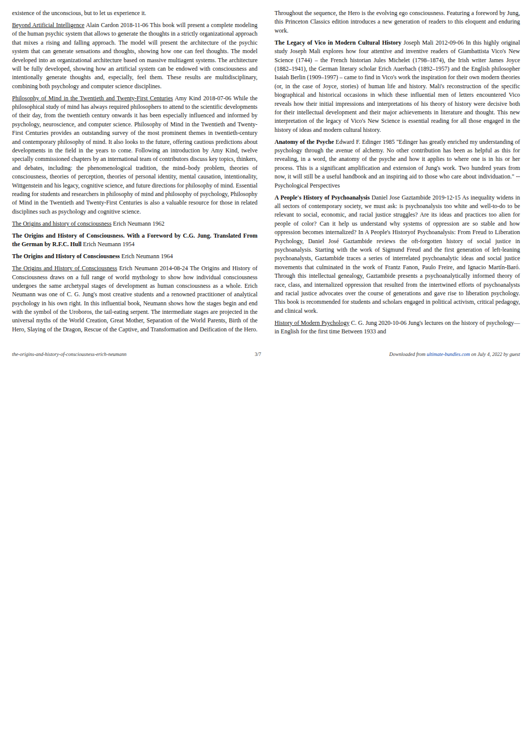existence of the unconscious, but to let us experience it.
Beyond Artificial Intelligence Alain Cardon 2018-11-06 This book will present a complete modeling of the human psychic system that allows to generate the thoughts in a strictly organizational approach that mixes a rising and falling approach. The model will present the architecture of the psychic system that can generate sensations and thoughts, showing how one can feel thoughts. The model developed into an organizational architecture based on massive multiagent systems. The architecture will be fully developed, showing how an artificial system can be endowed with consciousness and intentionally generate thoughts and, especially, feel them. These results are multidisciplinary, combining both psychology and computer science disciplines.
Philosophy of Mind in the Twentieth and Twenty-First Centuries Amy Kind 2018-07-06 While the philosophical study of mind has always required philosophers to attend to the scientific developments of their day, from the twentieth century onwards it has been especially influenced and informed by psychology, neuroscience, and computer science. Philosophy of Mind in the Twentieth and Twenty-First Centuries provides an outstanding survey of the most prominent themes in twentieth-century and contemporary philosophy of mind. It also looks to the future, offering cautious predictions about developments in the field in the years to come. Following an introduction by Amy Kind, twelve specially commissioned chapters by an international team of contributors discuss key topics, thinkers, and debates, including: the phenomenological tradition, the mind–body problem, theories of consciousness, theories of perception, theories of personal identity, mental causation, intentionality, Wittgenstein and his legacy, cognitive science, and future directions for philosophy of mind. Essential reading for students and researchers in philosophy of mind and philosophy of psychology, Philosophy of Mind in the Twentieth and Twenty-First Centuries is also a valuable resource for those in related disciplines such as psychology and cognitive science.
The Origins and history of consciousness Erich Neumann 1962
The Origins and History of Consciousness. With a Foreword by C.G. Jung. Translated From the German by R.F.C. Hull Erich Neumann 1954
The Origins and History of Consciousness Erich Neumann 1964
The Origins and History of Consciousness Erich Neumann 2014-08-24 The Origins and History of Consciousness draws on a full range of world mythology to show how individual consciousness undergoes the same archetypal stages of development as human consciousness as a whole. Erich Neumann was one of C. G. Jung's most creative students and a renowned practitioner of analytical psychology in his own right. In this influential book, Neumann shows how the stages begin and end with the symbol of the Uroboros, the tail-eating serpent. The intermediate stages are projected in the universal myths of the World Creation, Great Mother, Separation of the World Parents, Birth of the Hero, Slaying of the Dragon, Rescue of the Captive, and Transformation and Deification of the Hero. Throughout the sequence, the Hero is the evolving ego consciousness. Featuring a foreword by Jung, this Princeton Classics edition introduces a new generation of readers to this eloquent and enduring work.
The Legacy of Vico in Modern Cultural History Joseph Mali 2012-09-06 In this highly original study Joseph Mali explores how four attentive and inventive readers of Giambattista Vico's New Science (1744) – the French historian Jules Michelet (1798–1874), the Irish writer James Joyce (1882–1941), the German literary scholar Erich Auerbach (1892–1957) and the English philosopher Isaiah Berlin (1909–1997) – came to find in Vico's work the inspiration for their own modern theories (or, in the case of Joyce, stories) of human life and history. Mali's reconstruction of the specific biographical and historical occasions in which these influential men of letters encountered Vico reveals how their initial impressions and interpretations of his theory of history were decisive both for their intellectual development and their major achievements in literature and thought. This new interpretation of the legacy of Vico's New Science is essential reading for all those engaged in the history of ideas and modern cultural history.
Anatomy of the Psyche Edward F. Edinger 1985 "Edinger has greatly enriched my understanding of psychology through the avenue of alchemy. No other contribution has been as helpful as this for revealing, in a word, the anatomy of the psyche and how it applies to where one is in his or her process. This is a significant amplification and extension of Jung's work. Two hundred years from now, it will still be a useful handbook and an inspiring aid to those who care about individuation." -- Psychological Perspectives
A People's History of Psychoanalysis Daniel Jose Gaztambide 2019-12-15 As inequality widens in all sectors of contemporary society, we must ask: is psychoanalysis too white and well-to-do to be relevant to social, economic, and racial justice struggles? Are its ideas and practices too alien for people of color? Can it help us understand why systems of oppression are so stable and how oppression becomes internalized? In A People's Historyof Psychoanalysis: From Freud to Liberation Psychology, Daniel José Gaztambide reviews the oft-forgotten history of social justice in psychoanalysis. Starting with the work of Sigmund Freud and the first generation of left-leaning psychoanalysts, Gaztambide traces a series of interrelated psychoanalytic ideas and social justice movements that culminated in the work of Frantz Fanon, Paulo Freire, and Ignacio Martín-Baró. Through this intellectual genealogy, Gaztambide presents a psychoanalytically informed theory of race, class, and internalized oppression that resulted from the intertwined efforts of psychoanalysts and racial justice advocates over the course of generations and gave rise to liberation psychology. This book is recommended for students and scholars engaged in political activism, critical pedagogy, and clinical work.
History of Modern Psychology C. G. Jung 2020-10-06 Jung's lectures on the history of psychology—in English for the first time Between 1933 and
the-origins-and-history-of-consciousness-erich-neumann
3/7
Downloaded from ultimate-bundles.com on July 4, 2022 by guest